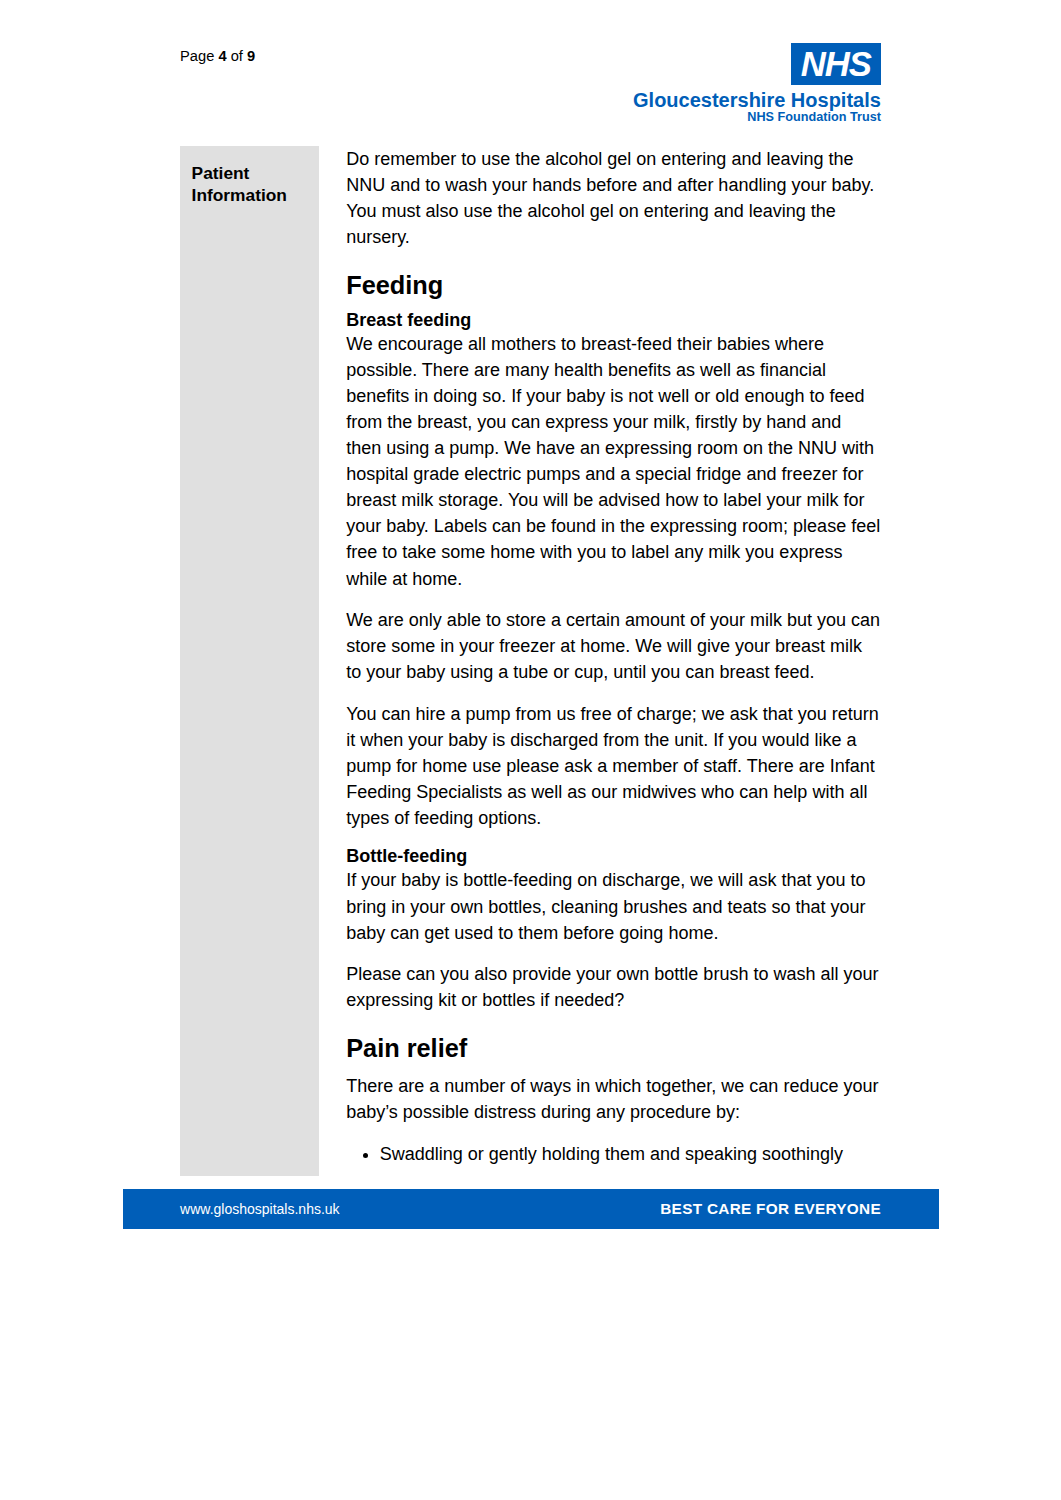Page 4 of 9
NHS
Gloucestershire Hospitals
NHS Foundation Trust
Patient
Information
Do remember to use the alcohol gel on entering and leaving the NNU and to wash your hands before and after handling your baby. You must also use the alcohol gel on entering and leaving the nursery.
Feeding
Breast feeding
We encourage all mothers to breast-feed their babies where possible. There are many health benefits as well as financial benefits in doing so. If your baby is not well or old enough to feed from the breast, you can express your milk, firstly by hand and then using a pump. We have an expressing room on the NNU with hospital grade electric pumps and a special fridge and freezer for breast milk storage. You will be advised how to label your milk for your baby. Labels can be found in the expressing room; please feel free to take some home with you to label any milk you express while at home.
We are only able to store a certain amount of your milk but you can store some in your freezer at home. We will give your breast milk to your baby using a tube or cup, until you can breast feed.
You can hire a pump from us free of charge; we ask that you return it when your baby is discharged from the unit. If you would like a pump for home use please ask a member of staff. There are Infant Feeding Specialists as well as our midwives who can help with all types of feeding options.
Bottle-feeding
If your baby is bottle-feeding on discharge, we will ask that you to bring in your own bottles, cleaning brushes and teats so that your baby can get used to them before going home.
Please can you also provide your own bottle brush to wash all your expressing kit or bottles if needed?
Pain relief
There are a number of ways in which together, we can reduce your baby’s possible distress during any procedure by:
Swaddling or gently holding them and speaking soothingly
www.gloshospitals.nhs.uk BEST CARE FOR EVERYONE